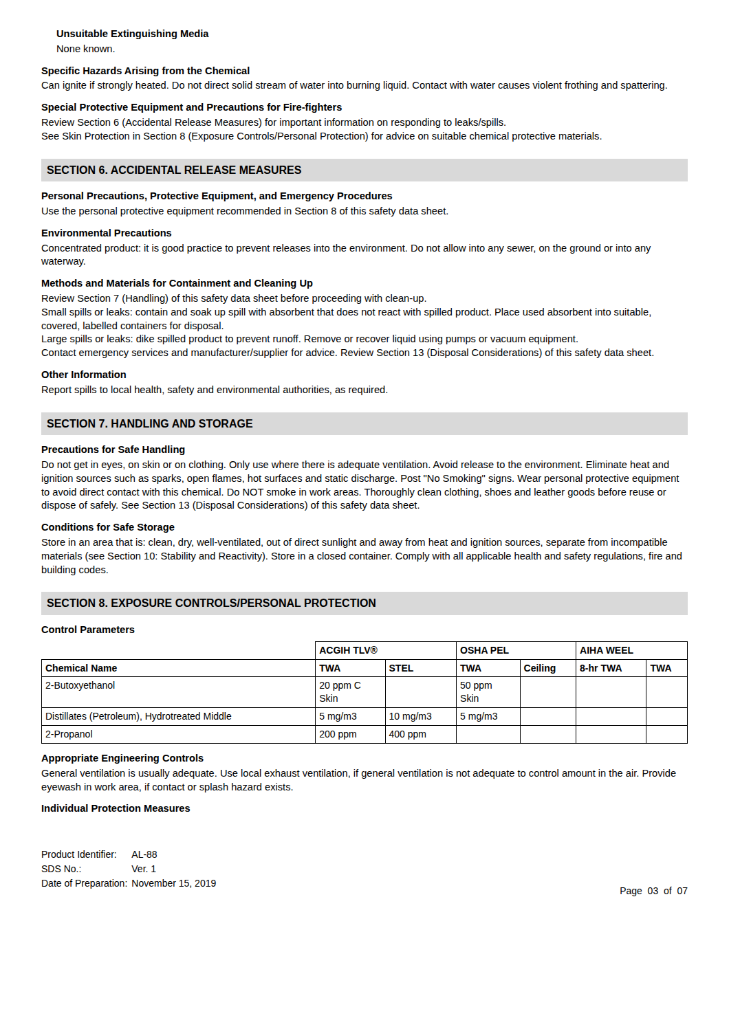Unsuitable Extinguishing Media
None known.
Specific Hazards Arising from the Chemical
Can ignite if strongly heated. Do not direct solid stream of water into burning liquid. Contact with water causes violent frothing and spattering.
Special Protective Equipment and Precautions for Fire-fighters
Review Section 6 (Accidental Release Measures) for important information on responding to leaks/spills.
See Skin Protection in Section 8 (Exposure Controls/Personal Protection) for advice on suitable chemical protective materials.
SECTION 6. ACCIDENTAL RELEASE MEASURES
Personal Precautions, Protective Equipment, and Emergency Procedures
Use the personal protective equipment recommended in Section 8 of this safety data sheet.
Environmental Precautions
Concentrated product: it is good practice to prevent releases into the environment. Do not allow into any sewer, on the ground or into any waterway.
Methods and Materials for Containment and Cleaning Up
Review Section 7 (Handling) of this safety data sheet before proceeding with clean-up.
Small spills or leaks: contain and soak up spill with absorbent that does not react with spilled product. Place used absorbent into suitable, covered, labelled containers for disposal.
Large spills or leaks: dike spilled product to prevent runoff. Remove or recover liquid using pumps or vacuum equipment.
Contact emergency services and manufacturer/supplier for advice. Review Section 13 (Disposal Considerations) of this safety data sheet.
Other Information
Report spills to local health, safety and environmental authorities, as required.
SECTION 7. HANDLING AND STORAGE
Precautions for Safe Handling
Do not get in eyes, on skin or on clothing. Only use where there is adequate ventilation. Avoid release to the environment. Eliminate heat and ignition sources such as sparks, open flames, hot surfaces and static discharge. Post "No Smoking" signs. Wear personal protective equipment to avoid direct contact with this chemical. Do NOT smoke in work areas. Thoroughly clean clothing, shoes and leather goods before reuse or dispose of safely. See Section 13 (Disposal Considerations) of this safety data sheet.
Conditions for Safe Storage
Store in an area that is: clean, dry, well-ventilated, out of direct sunlight and away from heat and ignition sources, separate from incompatible materials (see Section 10: Stability and Reactivity). Store in a closed container. Comply with all applicable health and safety regulations, fire and building codes.
SECTION 8. EXPOSURE CONTROLS/PERSONAL PROTECTION
Control Parameters
| | ACGIH TLV® | OSHA PEL | AIHA WEEL |
| --- | --- | --- | --- |
| Chemical Name | TWA | STEL | TWA | Ceiling | 8-hr TWA | TWA |
| 2-Butoxyethanol | 20 ppm C Skin | | 50 ppm Skin | | | |
| Distillates (Petroleum), Hydrotreated Middle | 5 mg/m3 | 10 mg/m3 | 5 mg/m3 | | | |
| 2-Propanol | 200 ppm | 400 ppm | | | | |
Appropriate Engineering Controls
General ventilation is usually adequate. Use local exhaust ventilation, if general ventilation is not adequate to control amount in the air. Provide eyewash in work area, if contact or splash hazard exists.
Individual Protection Measures
| Product Identifier: | AL-88 |
| SDS No.: | Ver. 1 |
| Date of Preparation: | November 15, 2019 |
Page 03 of 07